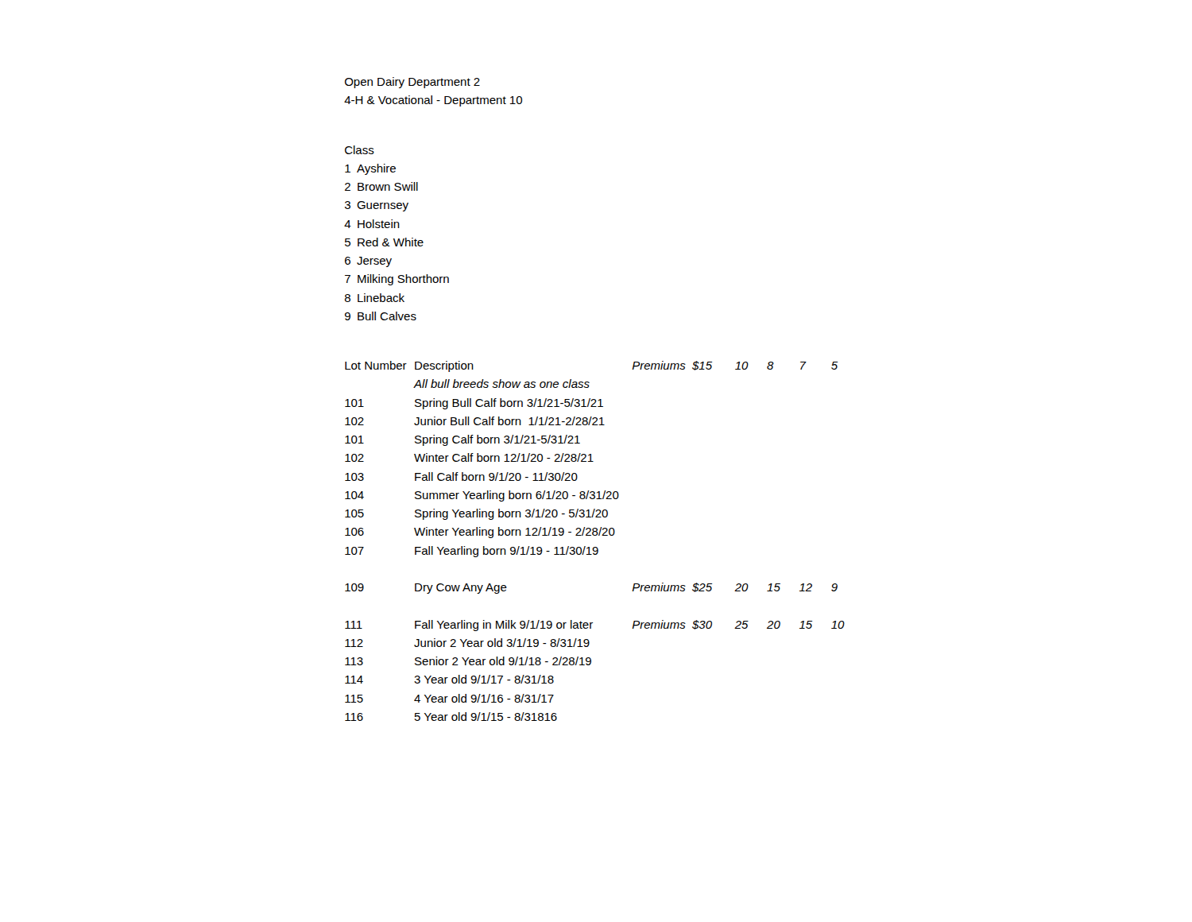Open Dairy Department 2
4-H & Vocational - Department 10
Class
1 Ayshire
2 Brown Swill
3 Guernsey
4 Holstein
5 Red & White
6 Jersey
7 Milking Shorthorn
8 Lineback
9 Bull Calves
| Lot Number | Description | Premiums $15 10 8 7 5 |
| | All bull breeds show as one class | |
| 101 | Spring Bull Calf born 3/1/21-5/31/21 | |
| 102 | Junior Bull Calf born 1/1/21-2/28/21 | |
| 101 | Spring Calf born 3/1/21-5/31/21 | |
| 102 | Winter Calf born 12/1/20 - 2/28/21 | |
| 103 | Fall Calf born 9/1/20 - 11/30/20 | |
| 104 | Summer Yearling born 6/1/20 - 8/31/20 | |
| 105 | Spring Yearling born 3/1/20 - 5/31/20 | |
| 106 | Winter Yearling born 12/1/19 - 2/28/20 | |
| 107 | Fall Yearling born 9/1/19 - 11/30/19 | |
| 109 | Dry Cow Any Age | Premiums $25 20 15 12 9 |
| 111 | Fall Yearling in Milk 9/1/19 or later | Premiums $30 25 20 15 10 |
| 112 | Junior 2 Year old 3/1/19 - 8/31/19 | |
| 113 | Senior 2 Year old 9/1/18 - 2/28/19 | |
| 114 | 3 Year old 9/1/17 - 8/31/18 | |
| 115 | 4 Year old 9/1/16 - 8/31/17 | |
| 116 | 5 Year old 9/1/15 - 8/31816 | |